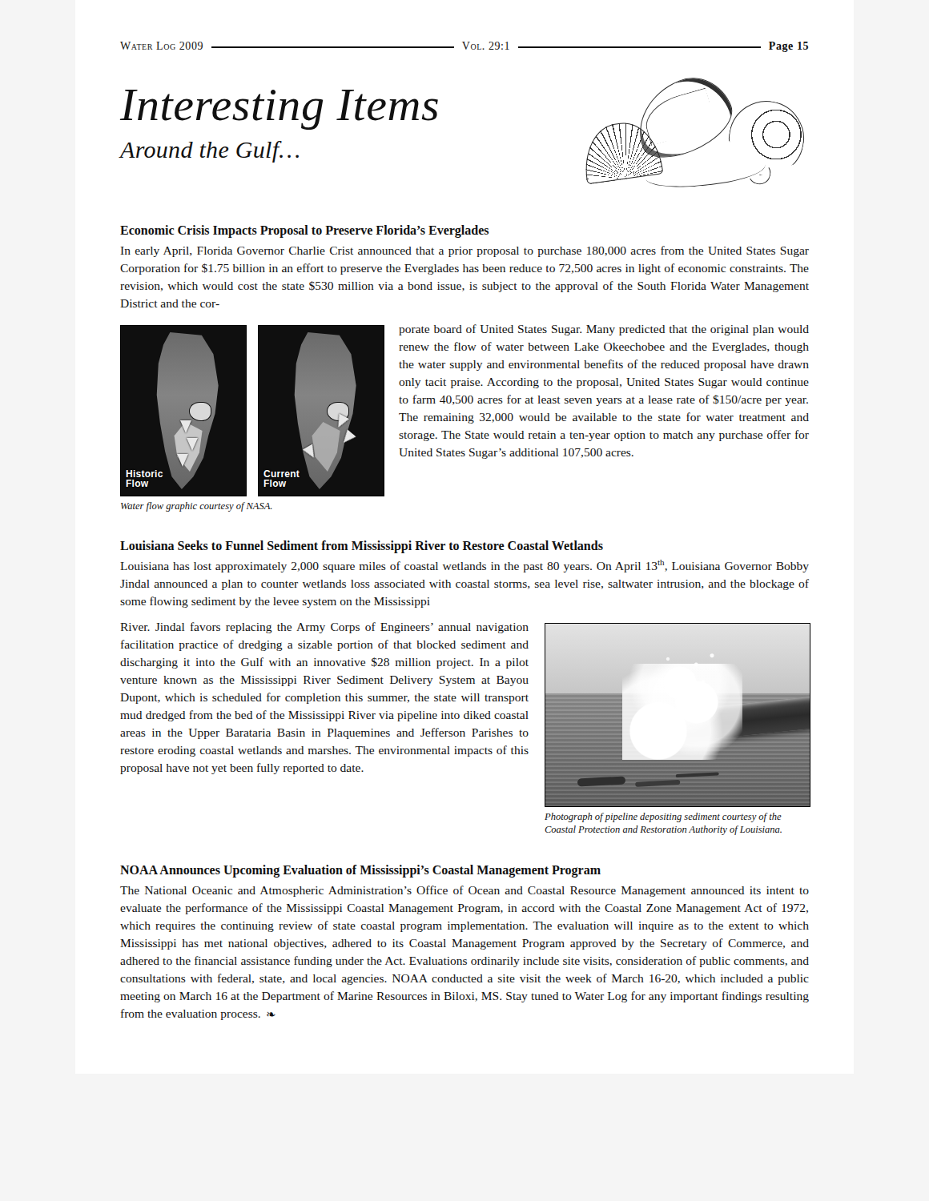Water Log 2009 Vol. 29:1 Page 15
Interesting Items
Around the Gulf…
Economic Crisis Impacts Proposal to Preserve Florida’s Everglades
In early April, Florida Governor Charlie Crist announced that a prior proposal to purchase 180,000 acres from the United States Sugar Corporation for $1.75 billion in an effort to preserve the Everglades has been reduce to 72,500 acres in light of economic constraints. The revision, which would cost the state $530 million via a bond issue, is subject to the approval of the South Florida Water Management District and the cor-
Historic
Flow
Current
Flow
Water flow graphic courtesy of NASA.
porate board of United States Sugar. Many predicted that the original plan would renew the flow of water between Lake Okeechobee and the Everglades, though the water supply and environmental benefits of the reduced proposal have drawn only tacit praise. According to the proposal, United States Sugar would continue to farm 40,500 acres for at least seven years at a lease rate of $150/acre per year. The remaining 32,000 would be available to the state for water treatment and storage. The State would retain a ten-year option to match any purchase offer for United States Sugar’s additional 107,500 acres.
Louisiana Seeks to Funnel Sediment from Mississippi River to Restore Coastal Wetlands
Louisiana has lost approximately 2,000 square miles of coastal wetlands in the past 80 years. On April 13th, Louisiana Governor Bobby Jindal announced a plan to counter wetlands loss associated with coastal storms, sea level rise, saltwater intrusion, and the blockage of some flowing sediment by the levee system on the Mississippi
Photograph of pipeline depositing sediment courtesy of the Coastal Protection and Restoration Authority of Louisiana.
River. Jindal favors replacing the Army Corps of Engineers’ annual navigation facilitation practice of dredging a sizable portion of that blocked sediment and discharging it into the Gulf with an innovative $28 million project. In a pilot venture known as the Mississippi River Sediment Delivery System at Bayou Dupont, which is scheduled for completion this summer, the state will transport mud dredged from the bed of the Mississippi River via pipeline into diked coastal areas in the Upper Barataria Basin in Plaquemines and Jefferson Parishes to restore eroding coastal wetlands and marshes. The environmental impacts of this proposal have not yet been fully reported to date.
NOAA Announces Upcoming Evaluation of Mississippi’s Coastal Management Program
The National Oceanic and Atmospheric Administration’s Office of Ocean and Coastal Resource Management announced its intent to evaluate the performance of the Mississippi Coastal Management Program, in accord with the Coastal Zone Management Act of 1972, which requires the continuing review of state coastal program implementation. The evaluation will inquire as to the extent to which Mississippi has met national objectives, adhered to its Coastal Management Program approved by the Secretary of Commerce, and adhered to the financial assistance funding under the Act. Evaluations ordinarily include site visits, consideration of public comments, and consultations with federal, state, and local agencies. NOAA conducted a site visit the week of March 16-20, which included a public meeting on March 16 at the Department of Marine Resources in Biloxi, MS. Stay tuned to Water Log for any important findings resulting from the evaluation process.